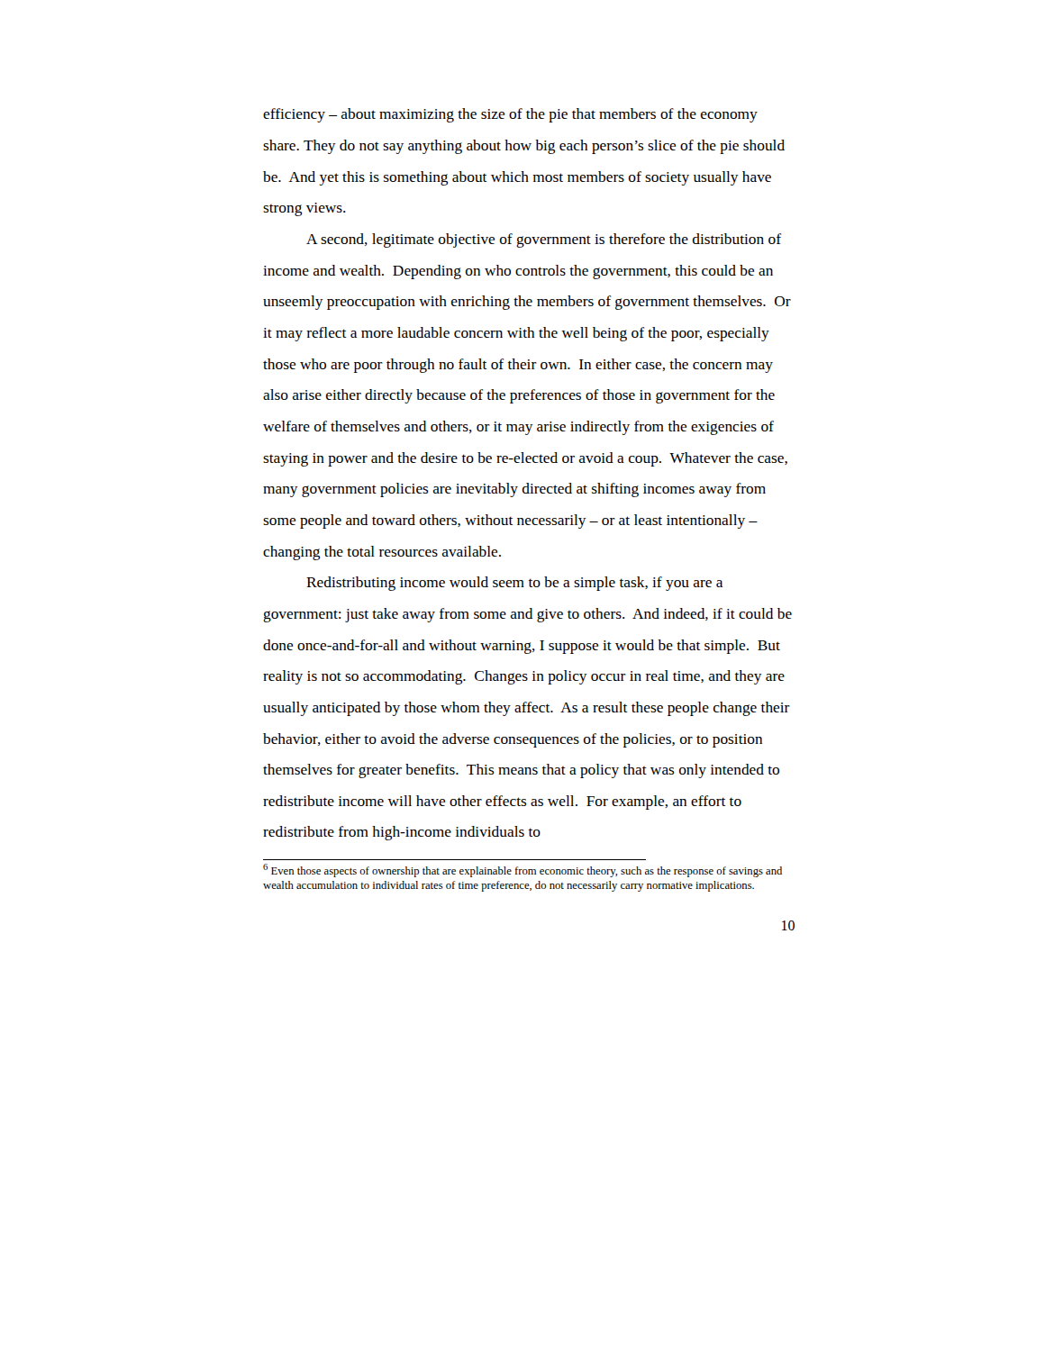efficiency – about maximizing the size of the pie that members of the economy share. They do not say anything about how big each person’s slice of the pie should be. And yet this is something about which most members of society usually have strong views.
A second, legitimate objective of government is therefore the distribution of income and wealth. Depending on who controls the government, this could be an unseemly preoccupation with enriching the members of government themselves. Or it may reflect a more laudable concern with the well being of the poor, especially those who are poor through no fault of their own. In either case, the concern may also arise either directly because of the preferences of those in government for the welfare of themselves and others, or it may arise indirectly from the exigencies of staying in power and the desire to be re-elected or avoid a coup. Whatever the case, many government policies are inevitably directed at shifting incomes away from some people and toward others, without necessarily – or at least intentionally – changing the total resources available.
Redistributing income would seem to be a simple task, if you are a government: just take away from some and give to others. And indeed, if it could be done once-and-for-all and without warning, I suppose it would be that simple. But reality is not so accommodating. Changes in policy occur in real time, and they are usually anticipated by those whom they affect. As a result these people change their behavior, either to avoid the adverse consequences of the policies, or to position themselves for greater benefits. This means that a policy that was only intended to redistribute income will have other effects as well. For example, an effort to redistribute from high-income individuals to
6 Even those aspects of ownership that are explainable from economic theory, such as the response of savings and wealth accumulation to individual rates of time preference, do not necessarily carry normative implications.
10